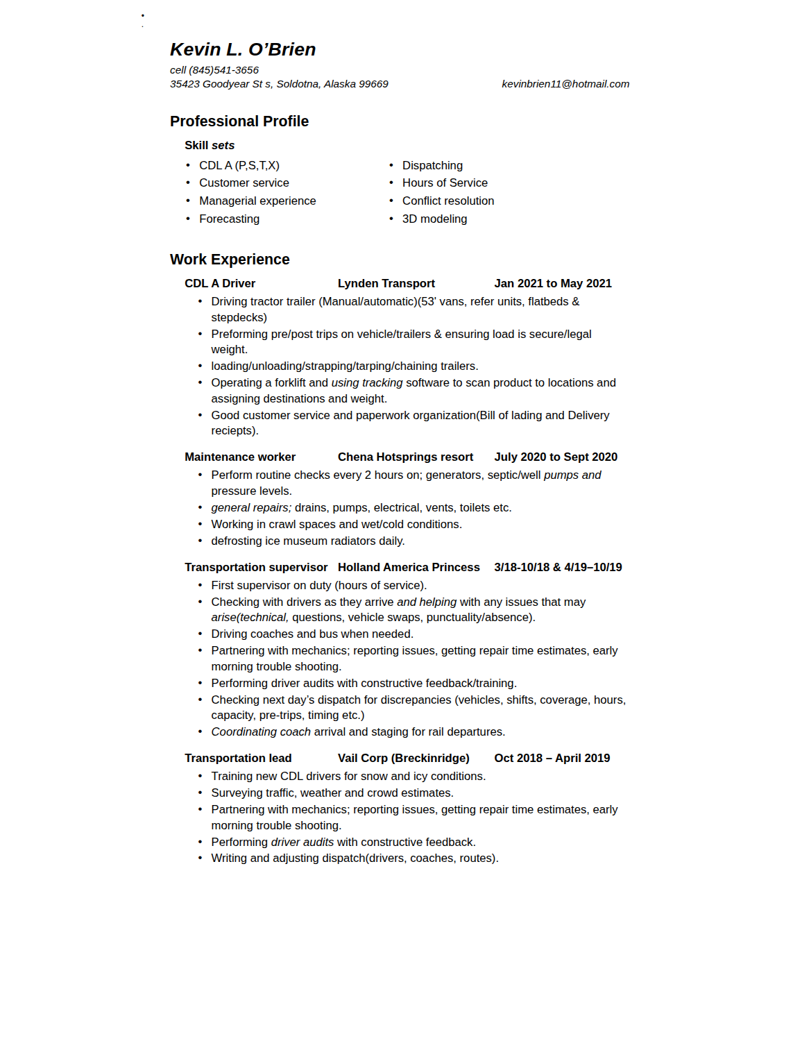• .
Kevin L. O’Brien
cell (845)541-3656
35423 Goodyear St s, Soldotna, Alaska 99669 kevinbrien11@hotmail.com
Professional Profile
Skill sets
CDL A (P,S,T,X)
Customer service
Managerial experience
Forecasting
Dispatching
Hours of Service
Conflict resolution
3D modeling
Work Experience
CDL A Driver Lynden Transport Jan 2021 to May 2021
Driving tractor trailer (Manual/automatic)(53' vans, refer units, flatbeds & stepdecks)
Preforming pre/post trips on vehicle/trailers & ensuring load is secure/legal weight.
loading/unloading/strapping/tarping/chaining trailers.
Operating a forklift and using tracking software to scan product to locations and assigning destinations and weight.
Good customer service and paperwork organization(Bill of lading and Delivery reciepts).
Maintenance worker Chena Hotsprings resort July 2020 to Sept 2020
Perform routine checks every 2 hours on; generators, septic/well pumps and pressure levels.
general repairs; drains, pumps, electrical, vents, toilets etc.
Working in crawl spaces and wet/cold conditions.
defrosting ice museum radiators daily.
Transportation supervisor Holland America Princess 3/18-10/18 & 4/19–10/19
First supervisor on duty (hours of service).
Checking with drivers as they arrive and helping with any issues that may arise(technical, questions, vehicle swaps, punctuality/absence).
Driving coaches and bus when needed.
Partnering with mechanics; reporting issues, getting repair time estimates, early morning trouble shooting.
Performing driver audits with constructive feedback/training.
Checking next day’s dispatch for discrepancies (vehicles, shifts, coverage, hours, capacity, pre-trips, timing etc.)
Coordinating coach arrival and staging for rail departures.
Transportation lead Vail Corp (Breckinridge) Oct 2018 – April 2019
Training new CDL drivers for snow and icy conditions.
Surveying traffic, weather and crowd estimates.
Partnering with mechanics; reporting issues, getting repair time estimates, early morning trouble shooting.
Performing driver audits with constructive feedback.
Writing and adjusting dispatch(drivers, coaches, routes).